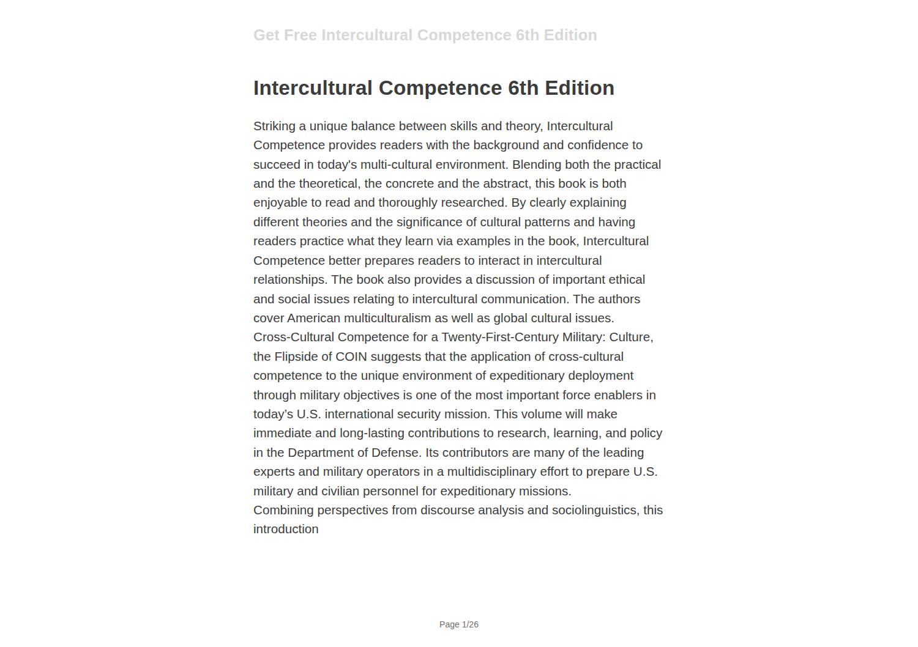Get Free Intercultural Competence 6th Edition
Intercultural Competence 6th Edition
Striking a unique balance between skills and theory, Intercultural Competence provides readers with the background and confidence to succeed in today's multi-cultural environment. Blending both the practical and the theoretical, the concrete and the abstract, this book is both enjoyable to read and thoroughly researched. By clearly explaining different theories and the significance of cultural patterns and having readers practice what they learn via examples in the book, Intercultural Competence better prepares readers to interact in intercultural relationships. The book also provides a discussion of important ethical and social issues relating to intercultural communication. The authors cover American multiculturalism as well as global cultural issues.
Cross-Cultural Competence for a Twenty-First-Century Military: Culture, the Flipside of COIN suggests that the application of cross-cultural competence to the unique environment of expeditionary deployment through military objectives is one of the most important force enablers in today’s U.S. international security mission. This volume will make immediate and long-lasting contributions to research, learning, and policy in the Department of Defense. Its contributors are many of the leading experts and military operators in a multidisciplinary effort to prepare U.S. military and civilian personnel for expeditionary missions.
Combining perspectives from discourse analysis and sociolinguistics, this introduction
Page 1/26